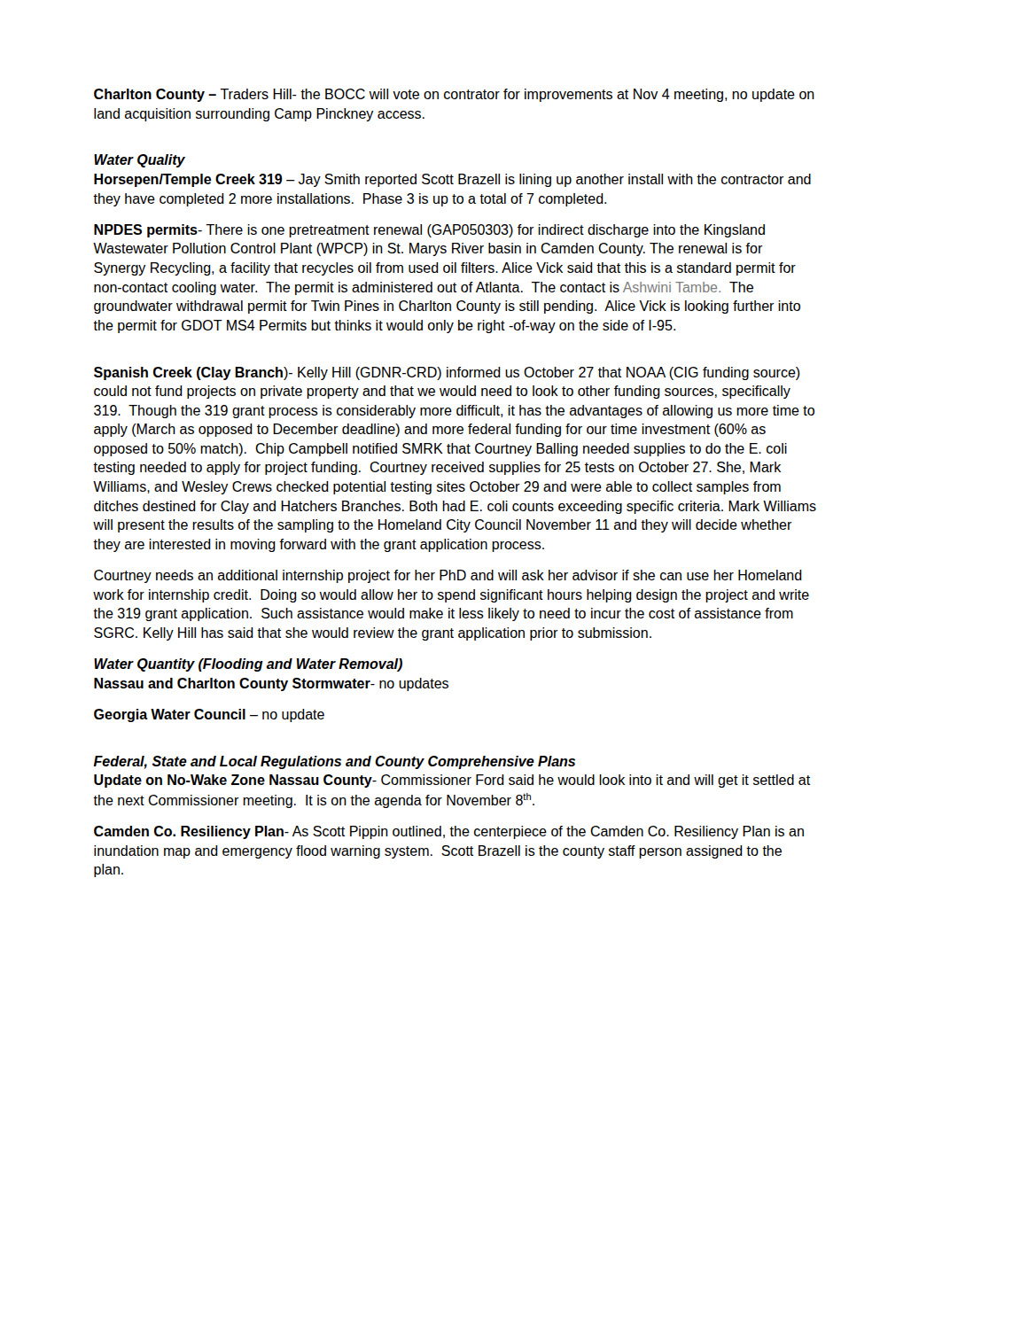Charlton County – Traders Hill- the BOCC will vote on contrator for improvements at Nov 4 meeting, no update on land acquisition surrounding Camp Pinckney access.
Water Quality
Horsepen/Temple Creek 319 – Jay Smith reported Scott Brazell is lining up another install with the contractor and they have completed 2 more installations. Phase 3 is up to a total of 7 completed.
NPDES permits- There is one pretreatment renewal (GAP050303) for indirect discharge into the Kingsland Wastewater Pollution Control Plant (WPCP) in St. Marys River basin in Camden County. The renewal is for Synergy Recycling, a facility that recycles oil from used oil filters. Alice Vick said that this is a standard permit for non-contact cooling water. The permit is administered out of Atlanta. The contact is Ashwini Tambe. The groundwater withdrawal permit for Twin Pines in Charlton County is still pending. Alice Vick is looking further into the permit for GDOT MS4 Permits but thinks it would only be right -of-way on the side of I-95.
Spanish Creek (Clay Branch)- Kelly Hill (GDNR-CRD) informed us October 27 that NOAA (CIG funding source) could not fund projects on private property and that we would need to look to other funding sources, specifically 319. Though the 319 grant process is considerably more difficult, it has the advantages of allowing us more time to apply (March as opposed to December deadline) and more federal funding for our time investment (60% as opposed to 50% match). Chip Campbell notified SMRK that Courtney Balling needed supplies to do the E. coli testing needed to apply for project funding. Courtney received supplies for 25 tests on October 27. She, Mark Williams, and Wesley Crews checked potential testing sites October 29 and were able to collect samples from ditches destined for Clay and Hatchers Branches. Both had E. coli counts exceeding specific criteria. Mark Williams will present the results of the sampling to the Homeland City Council November 11 and they will decide whether they are interested in moving forward with the grant application process.
Courtney needs an additional internship project for her PhD and will ask her advisor if she can use her Homeland work for internship credit. Doing so would allow her to spend significant hours helping design the project and write the 319 grant application. Such assistance would make it less likely to need to incur the cost of assistance from SGRC. Kelly Hill has said that she would review the grant application prior to submission.
Water Quantity (Flooding and Water Removal)
Nassau and Charlton County Stormwater- no updates
Georgia Water Council – no update
Federal, State and Local Regulations and County Comprehensive Plans
Update on No-Wake Zone Nassau County- Commissioner Ford said he would look into it and will get it settled at the next Commissioner meeting. It is on the agenda for November 8th.
Camden Co. Resiliency Plan- As Scott Pippin outlined, the centerpiece of the Camden Co. Resiliency Plan is an inundation map and emergency flood warning system. Scott Brazell is the county staff person assigned to the plan.